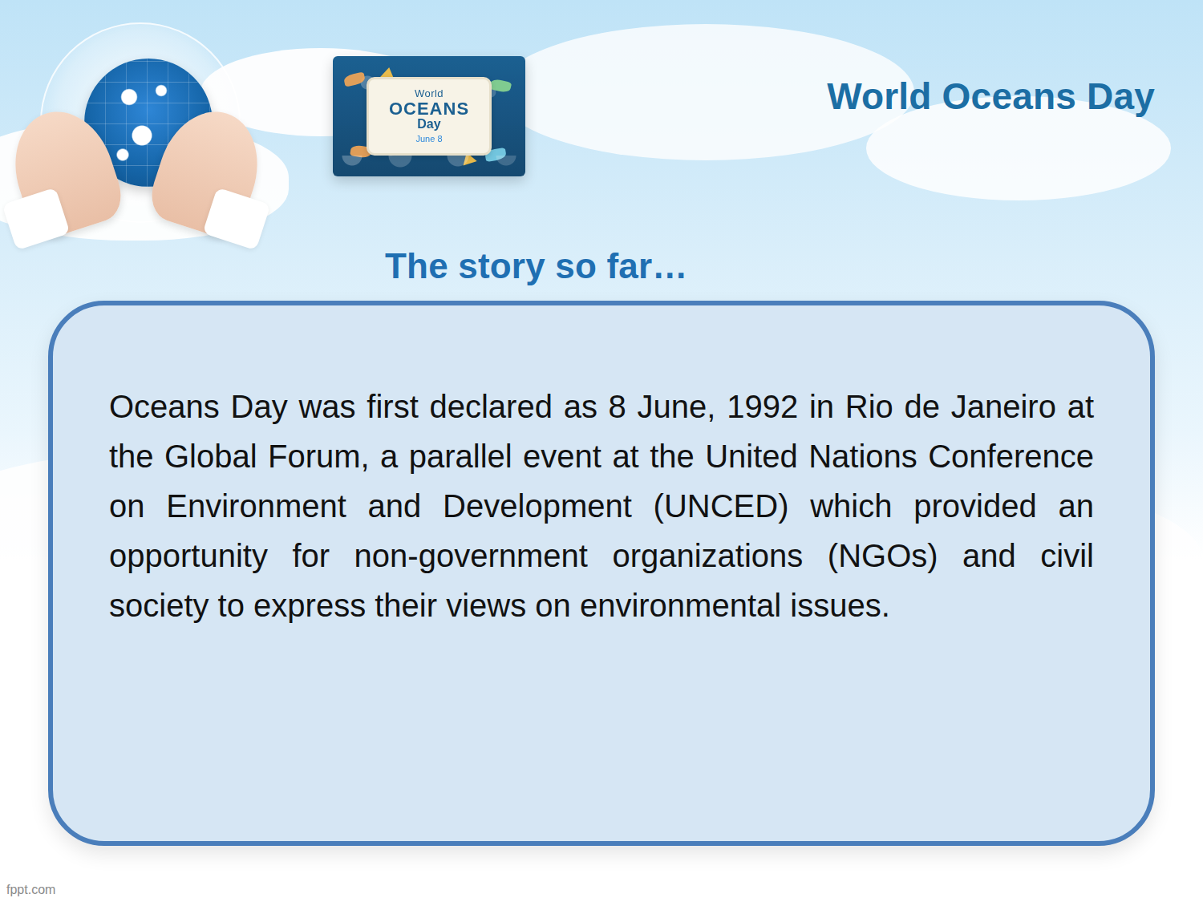World OCEANS Day June 8
World Oceans Day
The story so far…
Oceans Day was first declared as 8 June, 1992 in Rio de Janeiro at the Global Forum, a parallel event at the United Nations Conference on Environment and Development (UNCED) which provided an opportunity for non-government organizations (NGOs) and civil society to express their views on environmental issues.
fppt.com